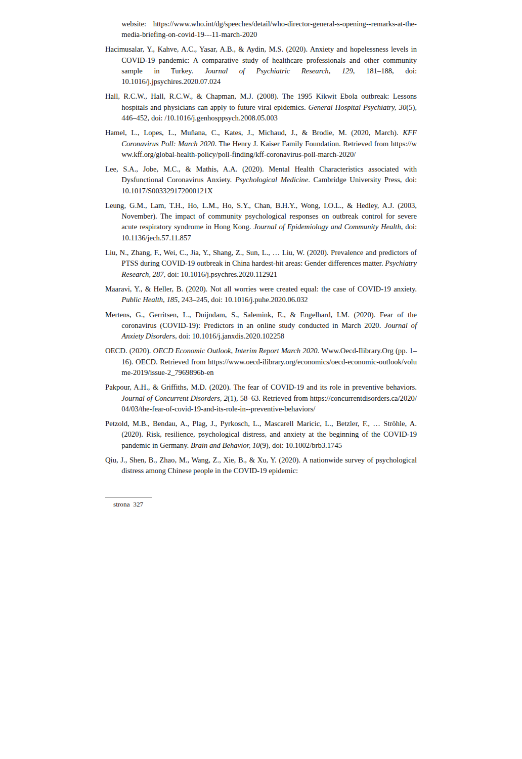website: https://www.who.int/dg/speeches/detail/who-director-general-s-opening--remarks-at-the-media-briefing-on-covid-19---11-march-2020
Hacimusalar, Y., Kahve, A.C., Yasar, A.B., & Aydin, M.S. (2020). Anxiety and hopelessness levels in COVID-19 pandemic: A comparative study of healthcare professionals and other community sample in Turkey. Journal of Psychiatric Research, 129, 181–188, doi: 10.1016/j.jpsychires.2020.07.024
Hall, R.C.W., Hall, R.C.W., & Chapman, M.J. (2008). The 1995 Kikwit Ebola outbreak: Lessons hospitals and physicians can apply to future viral epidemics. General Hospital Psychiatry, 30(5), 446–452, doi: /10.1016/j.genhosppsych.2008.05.003
Hamel, L., Lopes, L., Muñana, C., Kates, J., Michaud, J., & Brodie, M. (2020, March). KFF Coronavirus Poll: March 2020. The Henry J. Kaiser Family Foundation. Retrieved from https://www.kff.org/global-health-policy/poll-finding/kff-coronavirus-poll-march-2020/
Lee, S.A., Jobe, M.C., & Mathis, A.A. (2020). Mental Health Characteristics associated with Dysfunctional Coronavirus Anxiety. Psychological Medicine. Cambridge University Press, doi: 10.1017/S003329172000121X
Leung, G.M., Lam, T.H., Ho, L.M., Ho, S.Y., Chan, B.H.Y., Wong, I.O.L., & Hedley, A.J. (2003, November). The impact of community psychological responses on outbreak control for severe acute respiratory syndrome in Hong Kong. Journal of Epidemiology and Community Health, doi: 10.1136/jech.57.11.857
Liu, N., Zhang, F., Wei, C., Jia, Y., Shang, Z., Sun, L., … Liu, W. (2020). Prevalence and predictors of PTSS during COVID-19 outbreak in China hardest-hit areas: Gender differences matter. Psychiatry Research, 287, doi: 10.1016/j.psychres.2020.112921
Maaravi, Y., & Heller, B. (2020). Not all worries were created equal: the case of COVID-19 anxiety. Public Health, 185, 243–245, doi: 10.1016/j.puhe.2020.06.032
Mertens, G., Gerritsen, L., Duijndam, S., Salemink, E., & Engelhard, I.M. (2020). Fear of the coronavirus (COVID-19): Predictors in an online study conducted in March 2020. Journal of Anxiety Disorders, doi: 10.1016/j.janxdis.2020.102258
OECD. (2020). OECD Economic Outlook, Interim Report March 2020. Www.Oecd-Ilibrary.Org (pp. 1–16). OECD. Retrieved from https://www.oecd-ilibrary.org/economics/oecd-economic-outlook/volume-2019/issue-2_7969896b-en
Pakpour, A.H., & Griffiths, M.D. (2020). The fear of COVID-19 and its role in preventive behaviors. Journal of Concurrent Disorders, 2(1), 58–63. Retrieved from https://concurrentdisorders.ca/2020/04/03/the-fear-of-covid-19-and-its-role-in--preventive-behaviors/
Petzold, M.B., Bendau, A., Plag, J., Pyrkosch, L., Mascarell Maricic, L., Betzler, F., … Ströhle, A. (2020). Risk, resilience, psychological distress, and anxiety at the beginning of the COVID-19 pandemic in Germany. Brain and Behavior, 10(9), doi: 10.1002/brb3.1745
Qiu, J., Shen, B., Zhao, M., Wang, Z., Xie, B., & Xu, Y. (2020). A nationwide survey of psychological distress among Chinese people in the COVID-19 epidemic:
strona 327